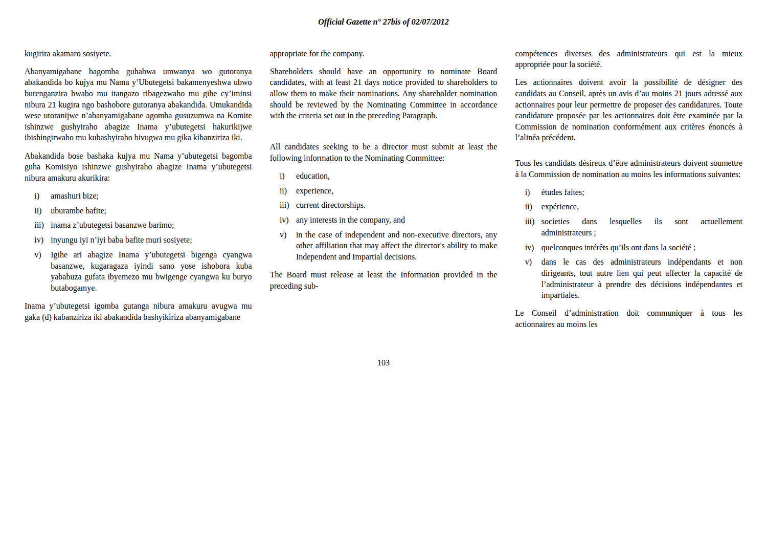Official Gazette n° 27bis of 02/07/2012
kugirira akamaro sosiyete.
Abanyamigabane bagomba guhabwa umwanya wo gutoranya abakandida bo kujya mu Nama y’Ubutegetsi bakamenyeshwa ubwo burenganzira bwabo mu itangazo ribagezwaho mu gihe cy’iminsi nibura 21 kugira ngo bashobore gutoranya abakandida. Umukandida wese utoranijwe n’abanyamigabane agomba gusuzumwa na Komite ishinzwe gushyiraho abagize Inama y’ubutegetsi hakurikijwe ibishingirwaho mu kubashyiraho bivugwa mu gika kibanziriza iki.
Abakandida bose bashaka kujya mu Nama y’ubutegetsi bagomba guha Komisiyo ishinzwe gushyiraho abagize Inama y’ubutegetsi nibura amakuru akurikira:
i) amashuri bize;
ii) uburambe bafite;
iii) inama z’ubutegetsi basanzwe barimo;
iv) inyungu iyi n’iyi baba bafite muri sosiyete;
v) Igihe ari abagize Inama y’ubutegetsi bigenga cyangwa basanzwe, kugaragaza iyindi sano yose ishobora kuba yababuza gufata ibyemezo mu bwigenge cyangwa ku buryo butabogamye.
Inama y’ubutegetsi igomba gutanga nibura amakuru avugwa mu gaka (d) kabanziriza iki abakandida bashyikiriza abanyamigabane
appropriate for the company.
Shareholders should have an opportunity to nominate Board candidates, with at least 21 days notice provided to shareholders to allow them to make their nominations. Any shareholder nomination should be reviewed by the Nominating Committee in accordance with the criteria set out in the preceding Paragraph.
All candidates seeking to be a director must submit at least the following information to the Nominating Committee:
i) education,
ii) experience,
iii) current directorships.
iv) any interests in the company, and
v) in the case of independent and non-executive directors, any other affiliation that may affect the director's ability to make Independent and Impartial decisions.
The Board must release at least the Information provided in the preceding sub-
compétences diverses des administrateurs qui est la mieux appropriée pour la société.
Les actionnaires doivent avoir la possibilité de désigner des candidats au Conseil, après un avis d’au moins 21 jours adressé aux actionnaires pour leur permettre de proposer des candidatures. Toute candidature proposée par les actionnaires doit être examinée par la Commission de nomination conformément aux critères énoncés à l’alinéa précédent.
Tous les candidats désireux d’être administrateurs doivent soumettre à la Commission de nomination au moins les informations suivantes:
i) études faites;
ii) expérience,
iii) societies dans lesquelles ils sont actuellement administrateurs ;
iv) quelconques intérêts qu’ils ont dans la société ;
v) dans le cas des administrateurs indépendants et non dirigeants, tout autre lien qui peut affecter la capacité de l’administrateur à prendre des décisions indépendantes et impartiales.
Le Conseil d’administration doit communiquer à tous les actionnaires au moins les
103